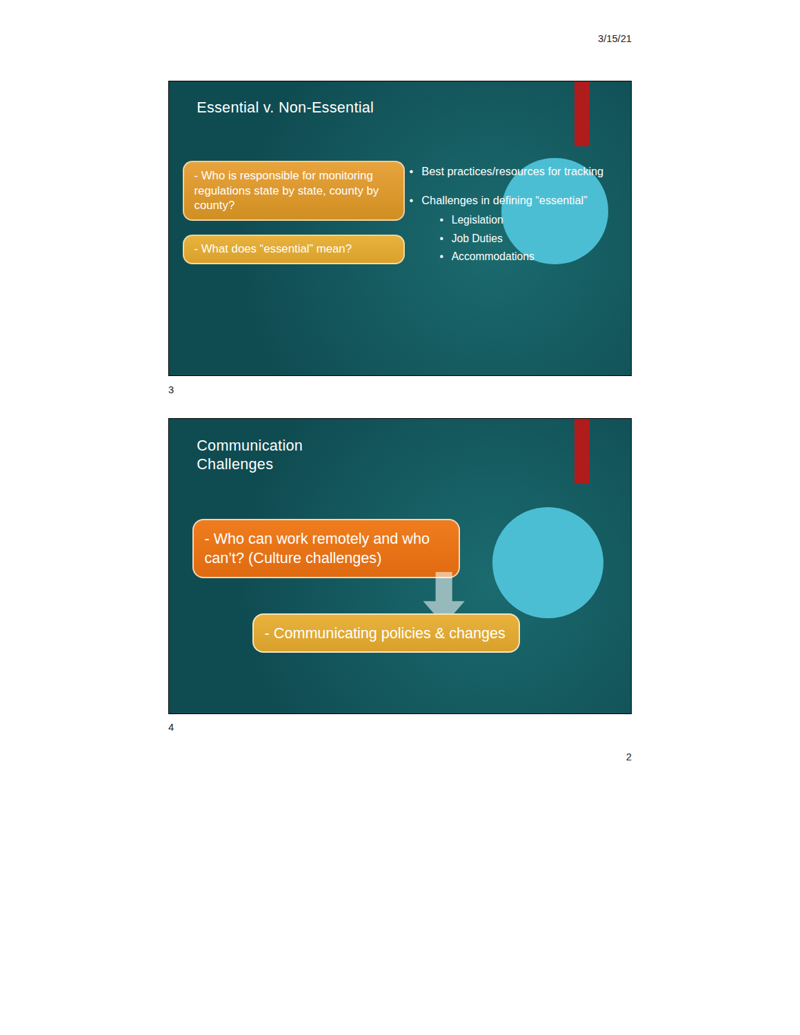3/15/21
Essential v. Non-Essential
- Who is responsible for monitoring regulations state by state, county by county?
- What does “essential” mean?
Best practices/resources for tracking
Challenges in defining “essential”
Legislation
Job Duties
Accommodations
3
Communication
Challenges
- Who can work remotely and who can’t? (Culture challenges)
- Communicating policies & changes
4
2